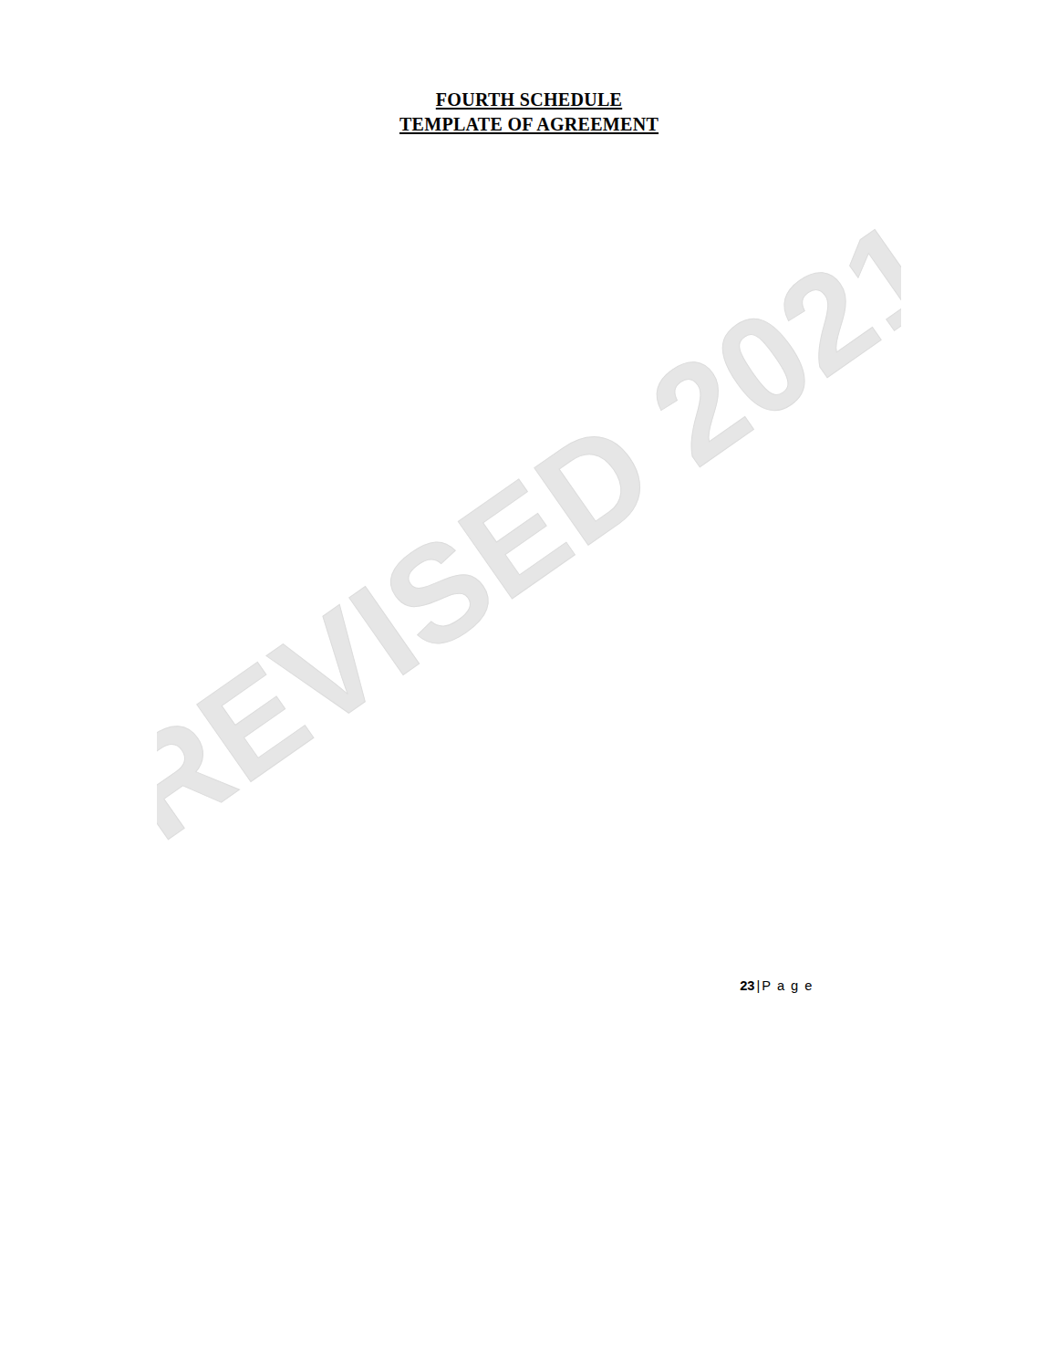REVISED 2021
FOURTH SCHEDULE TEMPLATE OF AGREEMENT
23|P a g e